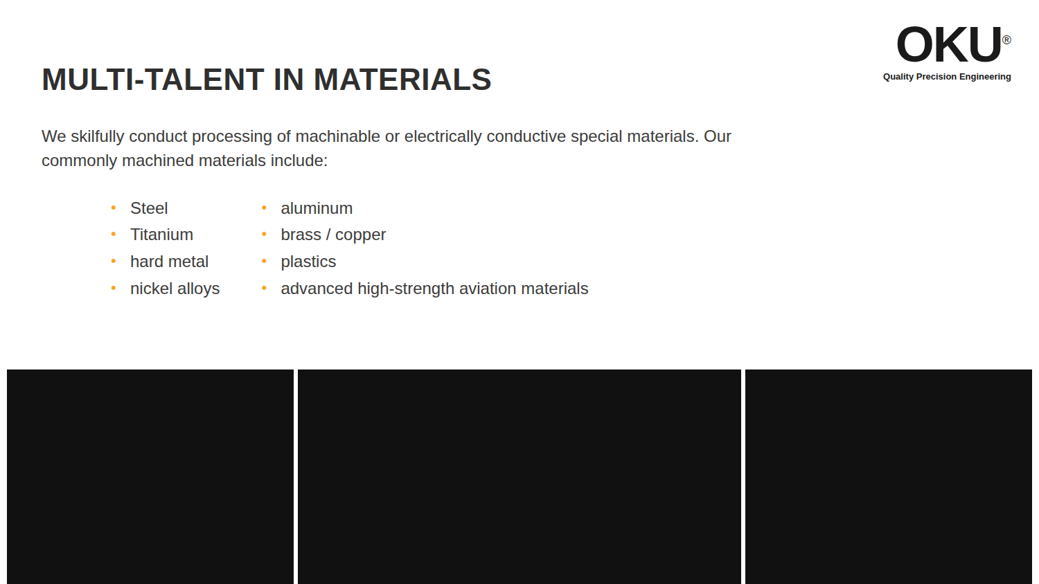OKU® Quality Precision Engineering
MULTI-TALENT IN MATERIALS
We skilfully conduct processing of machinable or electrically conductive special materials. Our commonly machined materials include:
Steel
Titanium
hard metal
nickel alloys
aluminum
brass / copper
plastics
advanced high-strength aviation materials